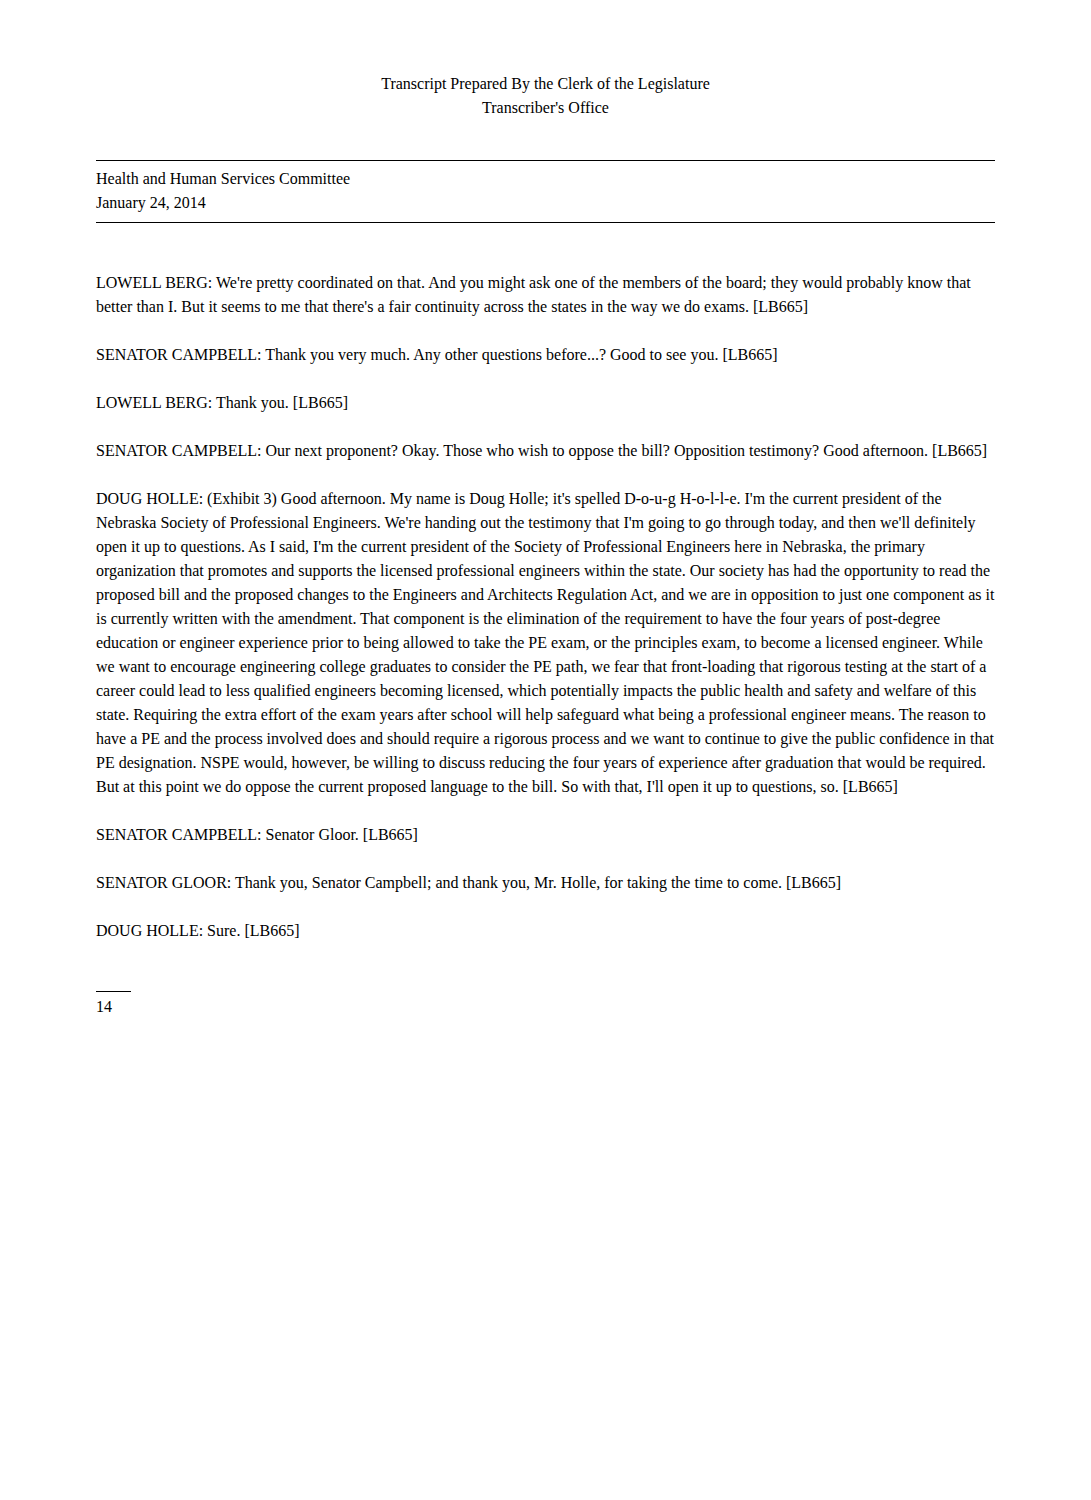Transcript Prepared By the Clerk of the Legislature
Transcriber's Office
Health and Human Services Committee
January 24, 2014
LOWELL BERG: We're pretty coordinated on that. And you might ask one of the members of the board; they would probably know that better than I. But it seems to me that there's a fair continuity across the states in the way we do exams. [LB665]
SENATOR CAMPBELL: Thank you very much. Any other questions before...? Good to see you. [LB665]
LOWELL BERG: Thank you. [LB665]
SENATOR CAMPBELL: Our next proponent? Okay. Those who wish to oppose the bill? Opposition testimony? Good afternoon. [LB665]
DOUG HOLLE: (Exhibit 3) Good afternoon. My name is Doug Holle; it's spelled D-o-u-g H-o-l-l-e. I'm the current president of the Nebraska Society of Professional Engineers. We're handing out the testimony that I'm going to go through today, and then we'll definitely open it up to questions. As I said, I'm the current president of the Society of Professional Engineers here in Nebraska, the primary organization that promotes and supports the licensed professional engineers within the state. Our society has had the opportunity to read the proposed bill and the proposed changes to the Engineers and Architects Regulation Act, and we are in opposition to just one component as it is currently written with the amendment. That component is the elimination of the requirement to have the four years of post-degree education or engineer experience prior to being allowed to take the PE exam, or the principles exam, to become a licensed engineer. While we want to encourage engineering college graduates to consider the PE path, we fear that front-loading that rigorous testing at the start of a career could lead to less qualified engineers becoming licensed, which potentially impacts the public health and safety and welfare of this state. Requiring the extra effort of the exam years after school will help safeguard what being a professional engineer means. The reason to have a PE and the process involved does and should require a rigorous process and we want to continue to give the public confidence in that PE designation. NSPE would, however, be willing to discuss reducing the four years of experience after graduation that would be required. But at this point we do oppose the current proposed language to the bill. So with that, I'll open it up to questions, so. [LB665]
SENATOR CAMPBELL: Senator Gloor. [LB665]
SENATOR GLOOR: Thank you, Senator Campbell; and thank you, Mr. Holle, for taking the time to come. [LB665]
DOUG HOLLE: Sure. [LB665]
14